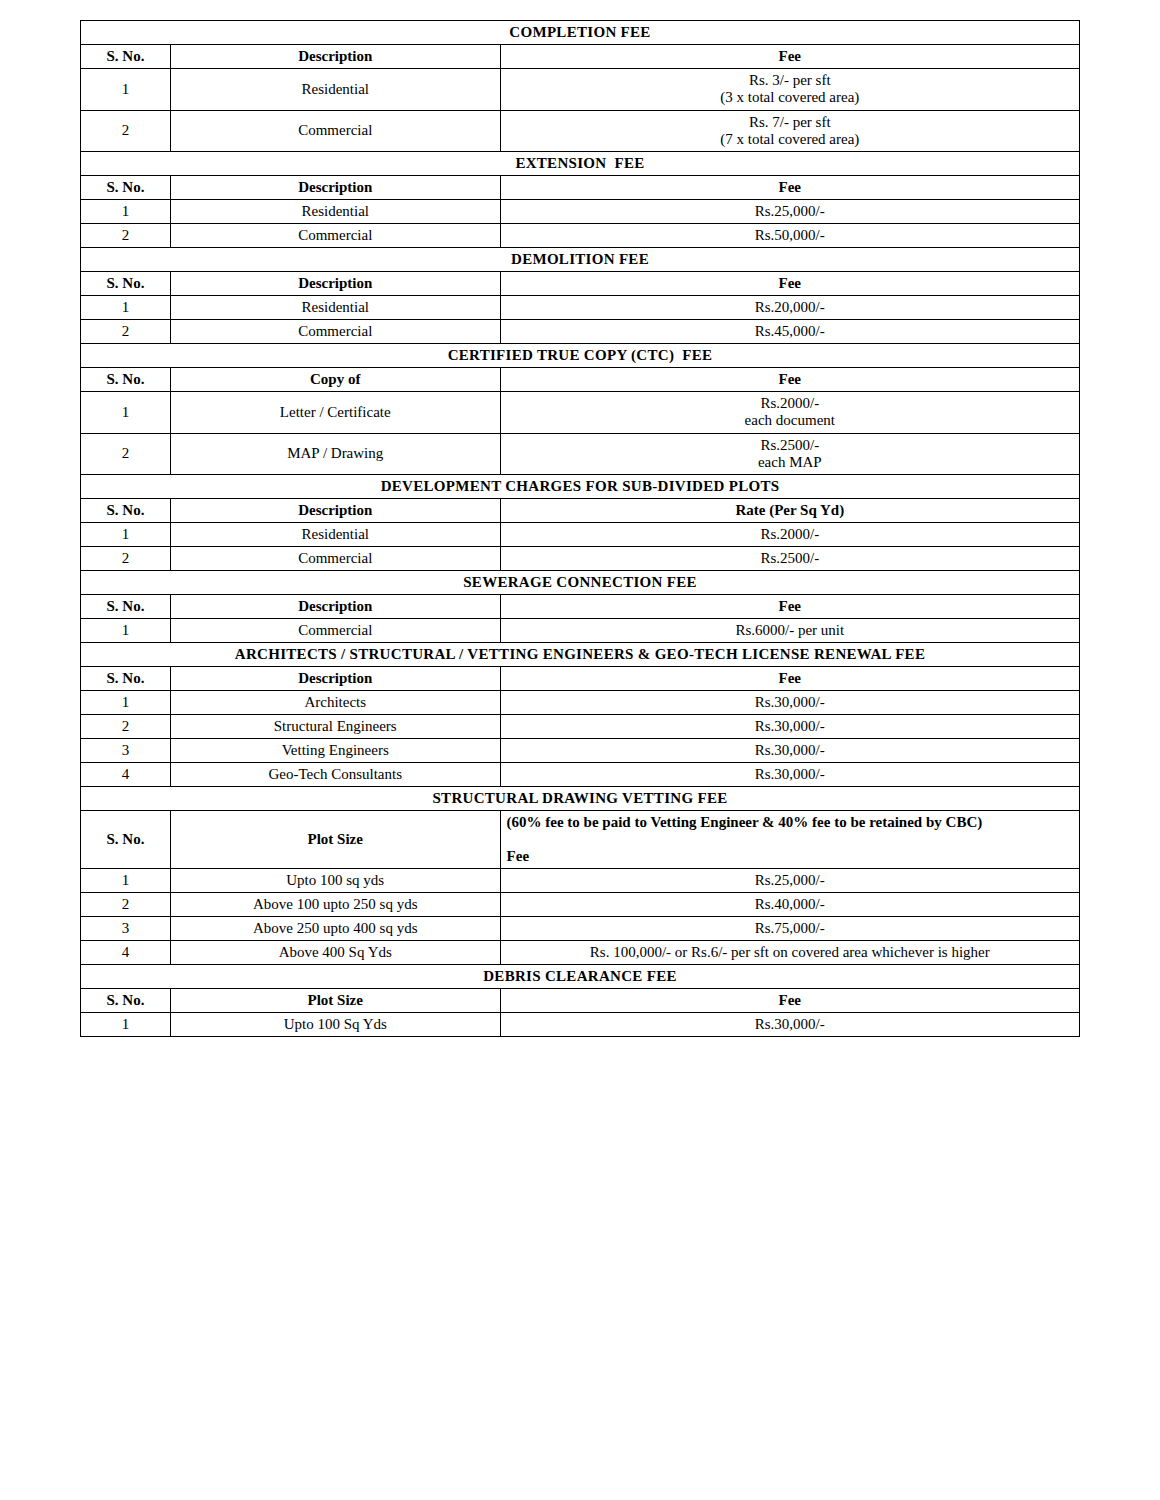| COMPLETION FEE |
| S. No. | Description | Fee |
| 1 | Residential | Rs. 3/- per sft (3 x total covered area) |
| 2 | Commercial | Rs. 7/- per sft (7 x total covered area) |
| EXTENSION FEE |
| S. No. | Description | Fee |
| 1 | Residential | Rs.25,000/- |
| 2 | Commercial | Rs.50,000/- |
| DEMOLITION FEE |
| S. No. | Description | Fee |
| 1 | Residential | Rs.20,000/- |
| 2 | Commercial | Rs.45,000/- |
| CERTIFIED TRUE COPY (CTC) FEE |
| S. No. | Copy of | Fee |
| 1 | Letter / Certificate | Rs.2000/- each document |
| 2 | MAP / Drawing | Rs.2500/- each MAP |
| DEVELOPMENT CHARGES FOR SUB-DIVIDED PLOTS |
| S. No. | Description | Rate (Per Sq Yd) |
| 1 | Residential | Rs.2000/- |
| 2 | Commercial | Rs.2500/- |
| SEWERAGE CONNECTION FEE |
| S. No. | Description | Fee |
| 1 | Commercial | Rs.6000/- per unit |
| ARCHITECTS / STRUCTURAL / VETTING ENGINEERS & GEO-TECH LICENSE RENEWAL FEE |
| S. No. | Description | Fee |
| 1 | Architects | Rs.30,000/- |
| 2 | Structural Engineers | Rs.30,000/- |
| 3 | Vetting Engineers | Rs.30,000/- |
| 4 | Geo-Tech Consultants | Rs.30,000/- |
| STRUCTURAL DRAWING VETTING FEE |
| S. No. | Plot Size | (60% fee to be paid to Vetting Engineer & 40% fee to be retained by CBC) Fee |
| 1 | Upto 100 sq yds | Rs.25,000/- |
| 2 | Above 100 upto 250 sq yds | Rs.40,000/- |
| 3 | Above 250 upto 400 sq yds | Rs.75,000/- |
| 4 | Above 400 Sq Yds | Rs. 100,000/- or Rs.6/- per sft on covered area whichever is higher |
| DEBRIS CLEARANCE FEE |
| S. No. | Plot Size | Fee |
| 1 | Upto 100 Sq Yds | Rs.30,000/- |